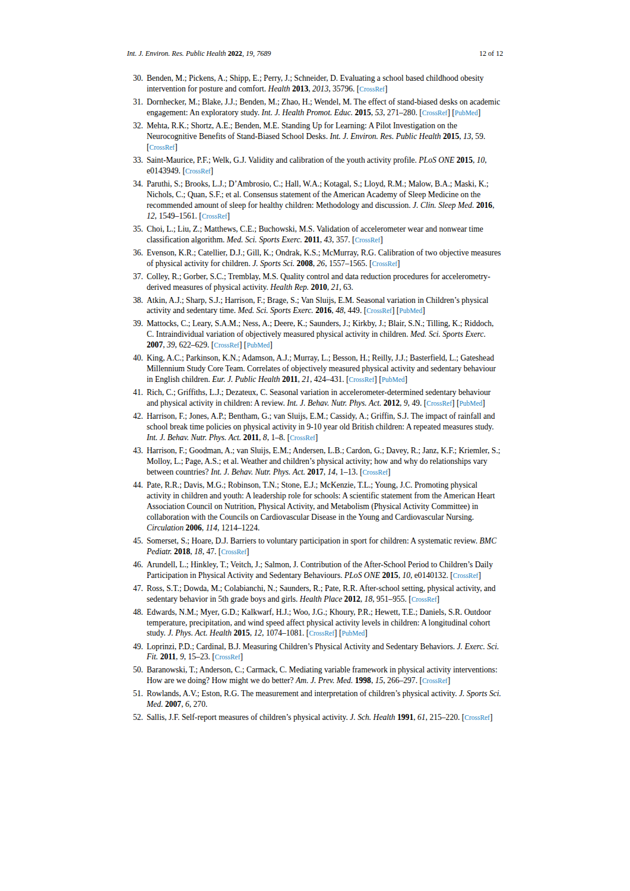Int. J. Environ. Res. Public Health 2022, 19, 7689
12 of 12
Benden, M.; Pickens, A.; Shipp, E.; Perry, J.; Schneider, D. Evaluating a school based childhood obesity intervention for posture and comfort. Health 2013, 2013, 35796. [CrossRef]
Dornhecker, M.; Blake, J.J.; Benden, M.; Zhao, H.; Wendel, M. The effect of stand-biased desks on academic engagement: An exploratory study. Int. J. Health Promot. Educ. 2015, 53, 271–280. [CrossRef] [PubMed]
Mehta, R.K.; Shortz, A.E.; Benden, M.E. Standing Up for Learning: A Pilot Investigation on the Neurocognitive Benefits of Stand-Biased School Desks. Int. J. Environ. Res. Public Health 2015, 13, 59. [CrossRef]
Saint-Maurice, P.F.; Welk, G.J. Validity and calibration of the youth activity profile. PLoS ONE 2015, 10, e0143949. [CrossRef]
Paruthi, S.; Brooks, L.J.; D’Ambrosio, C.; Hall, W.A.; Kotagal, S.; Lloyd, R.M.; Malow, B.A.; Maski, K.; Nichols, C.; Quan, S.F.; et al. Consensus statement of the American Academy of Sleep Medicine on the recommended amount of sleep for healthy children: Methodology and discussion. J. Clin. Sleep Med. 2016, 12, 1549–1561. [CrossRef]
Choi, L.; Liu, Z.; Matthews, C.E.; Buchowski, M.S. Validation of accelerometer wear and nonwear time classification algorithm. Med. Sci. Sports Exerc. 2011, 43, 357. [CrossRef]
Evenson, K.R.; Catellier, D.J.; Gill, K.; Ondrak, K.S.; McMurray, R.G. Calibration of two objective measures of physical activity for children. J. Sports Sci. 2008, 26, 1557–1565. [CrossRef]
Colley, R.; Gorber, S.C.; Tremblay, M.S. Quality control and data reduction procedures for accelerometry-derived measures of physical activity. Health Rep. 2010, 21, 63.
Atkin, A.J.; Sharp, S.J.; Harrison, F.; Brage, S.; Van Sluijs, E.M. Seasonal variation in Children’s physical activity and sedentary time. Med. Sci. Sports Exerc. 2016, 48, 449. [CrossRef] [PubMed]
Mattocks, C.; Leary, S.A.M.; Ness, A.; Deere, K.; Saunders, J.; Kirkby, J.; Blair, S.N.; Tilling, K.; Riddoch, C. Intraindividual variation of objectively measured physical activity in children. Med. Sci. Sports Exerc. 2007, 39, 622–629. [CrossRef] [PubMed]
King, A.C.; Parkinson, K.N.; Adamson, A.J.; Murray, L.; Besson, H.; Reilly, J.J.; Basterfield, L.; Gateshead Millennium Study Core Team. Correlates of objectively measured physical activity and sedentary behaviour in English children. Eur. J. Public Health 2011, 21, 424–431. [CrossRef] [PubMed]
Rich, C.; Griffiths, L.J.; Dezateux, C. Seasonal variation in accelerometer-determined sedentary behaviour and physical activity in children: A review. Int. J. Behav. Nutr. Phys. Act. 2012, 9, 49. [CrossRef] [PubMed]
Harrison, F.; Jones, A.P.; Bentham, G.; van Sluijs, E.M.; Cassidy, A.; Griffin, S.J. The impact of rainfall and school break time policies on physical activity in 9-10 year old British children: A repeated measures study. Int. J. Behav. Nutr. Phys. Act. 2011, 8, 1–8. [CrossRef]
Harrison, F.; Goodman, A.; van Sluijs, E.M.; Andersen, L.B.; Cardon, G.; Davey, R.; Janz, K.F.; Kriemler, S.; Molloy, L.; Page, A.S.; et al. Weather and children’s physical activity; how and why do relationships vary between countries? Int. J. Behav. Nutr. Phys. Act. 2017, 14, 1–13. [CrossRef]
Pate, R.R.; Davis, M.G.; Robinson, T.N.; Stone, E.J.; McKenzie, T.L.; Young, J.C. Promoting physical activity in children and youth: A leadership role for schools: A scientific statement from the American Heart Association Council on Nutrition, Physical Activity, and Metabolism (Physical Activity Committee) in collaboration with the Councils on Cardiovascular Disease in the Young and Cardiovascular Nursing. Circulation 2006, 114, 1214–1224.
Somerset, S.; Hoare, D.J. Barriers to voluntary participation in sport for children: A systematic review. BMC Pediatr. 2018, 18, 47. [CrossRef]
Arundell, L.; Hinkley, T.; Veitch, J.; Salmon, J. Contribution of the After-School Period to Children’s Daily Participation in Physical Activity and Sedentary Behaviours. PLoS ONE 2015, 10, e0140132. [CrossRef]
Ross, S.T.; Dowda, M.; Colabianchi, N.; Saunders, R.; Pate, R.R. After-school setting, physical activity, and sedentary behavior in 5th grade boys and girls. Health Place 2012, 18, 951–955. [CrossRef]
Edwards, N.M.; Myer, G.D.; Kalkwarf, H.J.; Woo, J.G.; Khoury, P.R.; Hewett, T.E.; Daniels, S.R. Outdoor temperature, precipitation, and wind speed affect physical activity levels in children: A longitudinal cohort study. J. Phys. Act. Health 2015, 12, 1074–1081. [CrossRef] [PubMed]
Loprinzi, P.D.; Cardinal, B.J. Measuring Children’s Physical Activity and Sedentary Behaviors. J. Exerc. Sci. Fit. 2011, 9, 15–23. [CrossRef]
Baranowski, T.; Anderson, C.; Carmack, C. Mediating variable framework in physical activity interventions: How are we doing? How might we do better? Am. J. Prev. Med. 1998, 15, 266–297. [CrossRef]
Rowlands, A.V.; Eston, R.G. The measurement and interpretation of children’s physical activity. J. Sports Sci. Med. 2007, 6, 270.
Sallis, J.F. Self-report measures of children’s physical activity. J. Sch. Health 1991, 61, 215–220. [CrossRef]